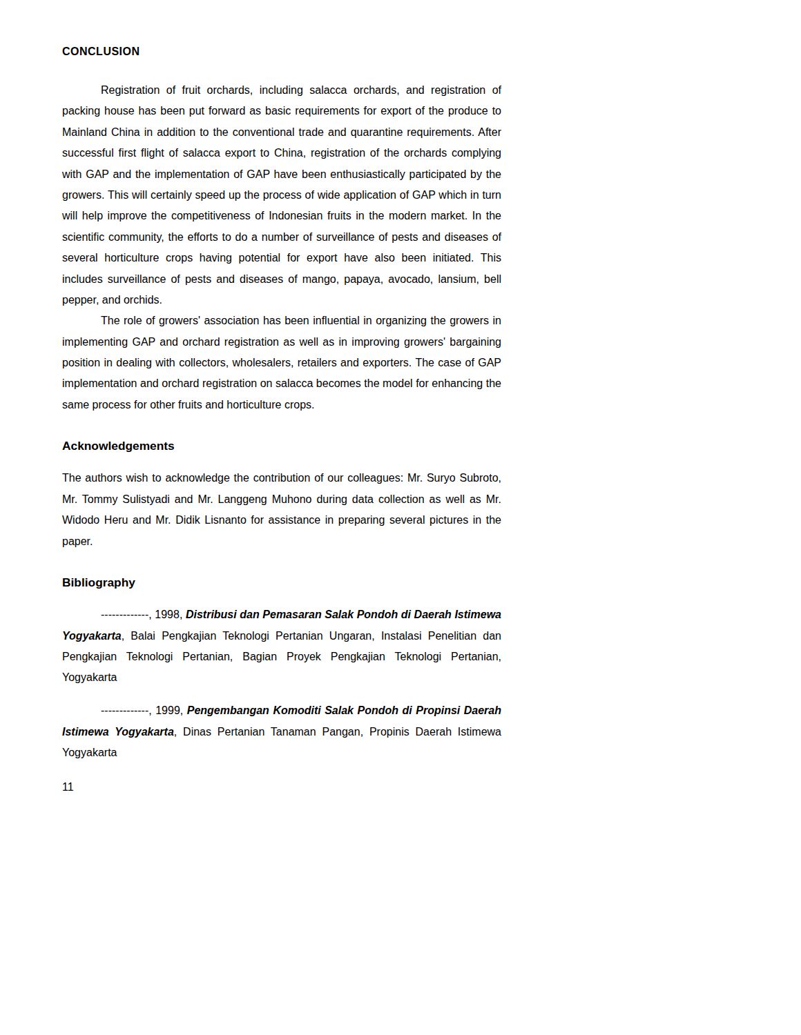CONCLUSION
Registration of fruit orchards, including salacca orchards, and registration of packing house has been put forward as basic requirements for export of the produce to Mainland China in addition to the conventional trade and quarantine requirements. After successful first flight of salacca export to China, registration of the orchards complying with GAP and the implementation of GAP have been enthusiastically participated by the growers. This will certainly speed up the process of wide application of GAP which in turn will help improve the competitiveness of Indonesian fruits in the modern market. In the scientific community, the efforts to do a number of surveillance of pests and diseases of several horticulture crops having potential for export have also been initiated. This includes surveillance of pests and diseases of mango, papaya, avocado, lansium, bell pepper, and orchids.
The role of growers' association has been influential in organizing the growers in implementing GAP and orchard registration as well as in improving growers' bargaining position in dealing with collectors, wholesalers, retailers and exporters. The case of GAP implementation and orchard registration on salacca becomes the model for enhancing the same process for other fruits and horticulture crops.
Acknowledgements
The authors wish to acknowledge the contribution of our colleagues: Mr. Suryo Subroto, Mr. Tommy Sulistyadi and Mr. Langgeng Muhono during data collection as well as Mr. Widodo Heru and Mr. Didik Lisnanto for assistance in preparing several pictures in the paper.
Bibliography
-------------, 1998, Distribusi dan Pemasaran Salak Pondoh di Daerah Istimewa Yogyakarta, Balai Pengkajian Teknologi Pertanian Ungaran, Instalasi Penelitian dan Pengkajian Teknologi Pertanian, Bagian Proyek Pengkajian Teknologi Pertanian, Yogyakarta
-------------, 1999, Pengembangan Komoditi Salak Pondoh di Propinsi Daerah Istimewa Yogyakarta, Dinas Pertanian Tanaman Pangan, Propinis Daerah Istimewa Yogyakarta
11